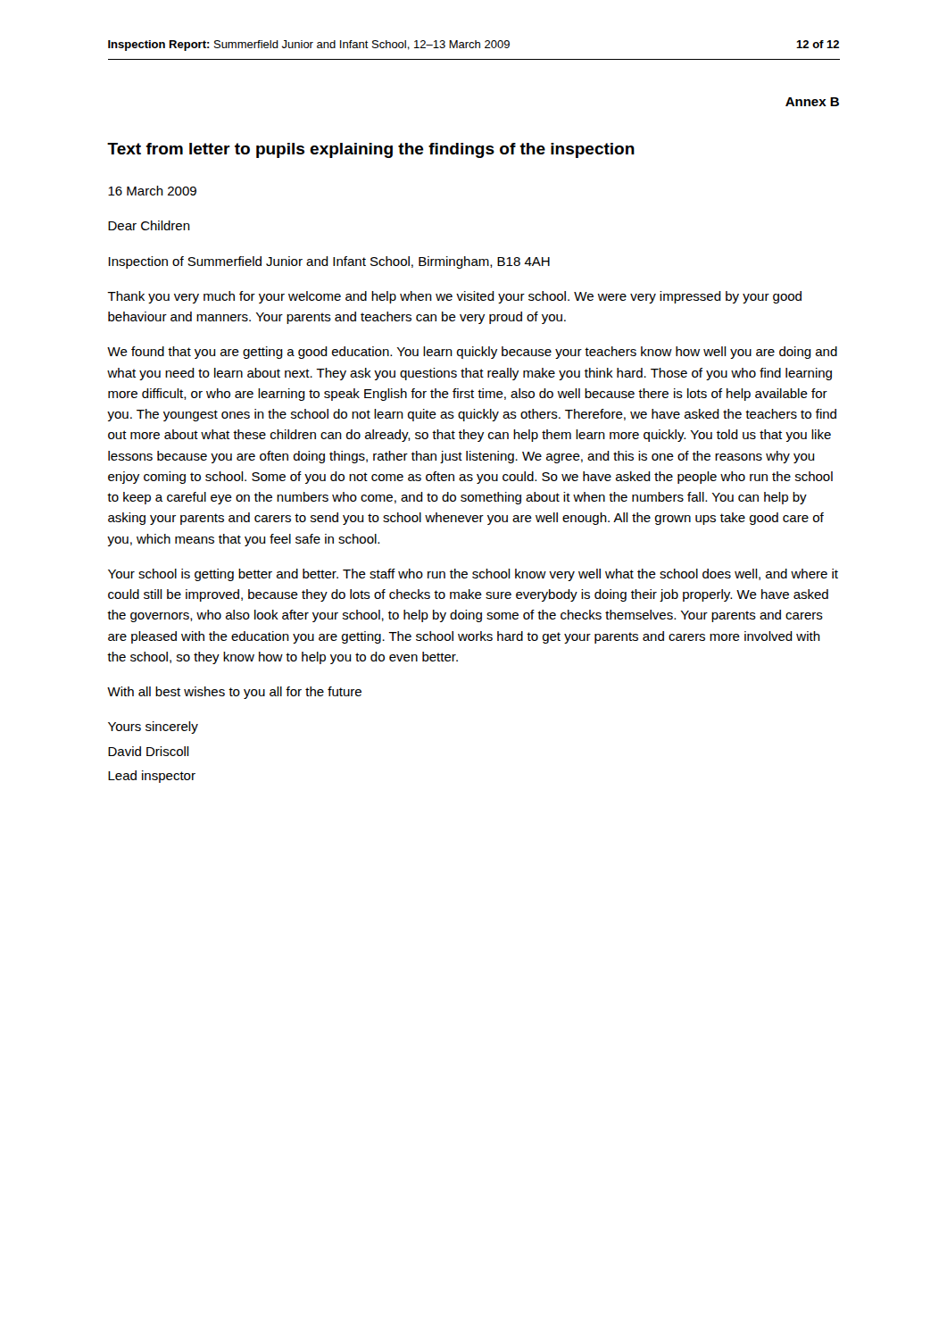Inspection Report: Summerfield Junior and Infant School, 12–13 March 2009
12 of 12
Annex B
Text from letter to pupils explaining the findings of the inspection
16 March 2009
Dear Children
Inspection of Summerfield Junior and Infant School, Birmingham, B18 4AH
Thank you very much for your welcome and help when we visited your school. We were very impressed by your good behaviour and manners. Your parents and teachers can be very proud of you.
We found that you are getting a good education. You learn quickly because your teachers know how well you are doing and what you need to learn about next. They ask you questions that really make you think hard. Those of you who find learning more difficult, or who are learning to speak English for the first time, also do well because there is lots of help available for you. The youngest ones in the school do not learn quite as quickly as others. Therefore, we have asked the teachers to find out more about what these children can do already, so that they can help them learn more quickly. You told us that you like lessons because you are often doing things, rather than just listening. We agree, and this is one of the reasons why you enjoy coming to school. Some of you do not come as often as you could. So we have asked the people who run the school to keep a careful eye on the numbers who come, and to do something about it when the numbers fall. You can help by asking your parents and carers to send you to school whenever you are well enough. All the grown ups take good care of you, which means that you feel safe in school.
Your school is getting better and better. The staff who run the school know very well what the school does well, and where it could still be improved, because they do lots of checks to make sure everybody is doing their job properly. We have asked the governors, who also look after your school, to help by doing some of the checks themselves. Your parents and carers are pleased with the education you are getting. The school works hard to get your parents and carers more involved with the school, so they know how to help you to do even better.
With all best wishes to you all for the future
Yours sincerely
David Driscoll
Lead inspector